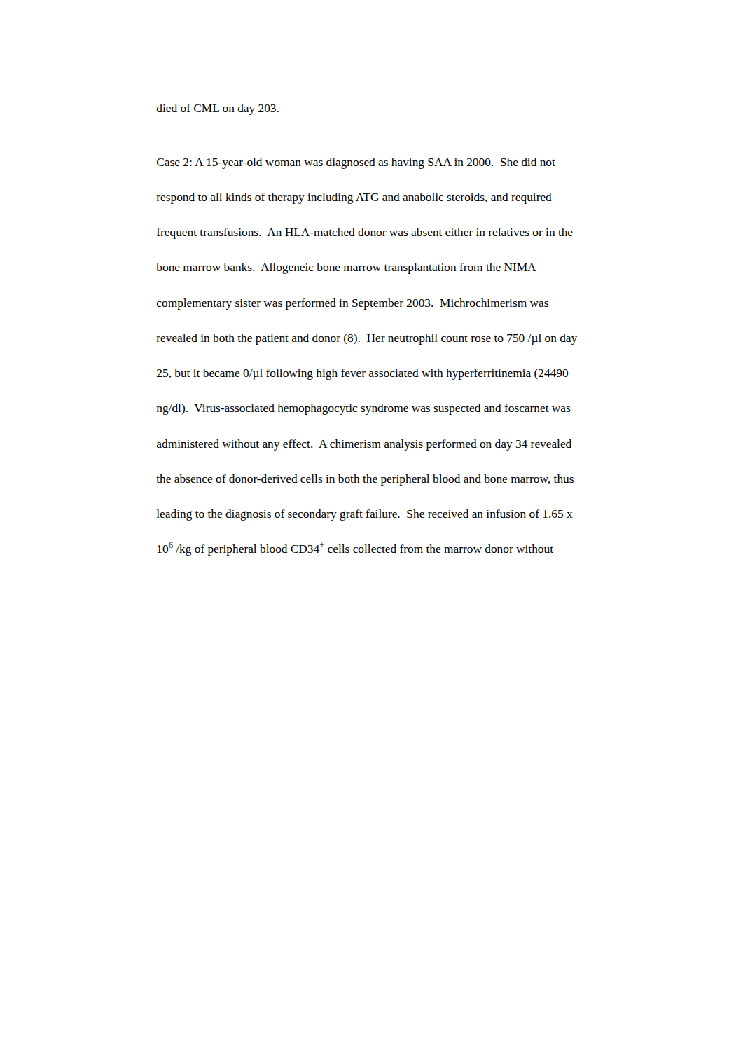died of CML on day 203.
Case 2: A 15-year-old woman was diagnosed as having SAA in 2000. She did not respond to all kinds of therapy including ATG and anabolic steroids, and required frequent transfusions. An HLA-matched donor was absent either in relatives or in the bone marrow banks. Allogeneic bone marrow transplantation from the NIMA complementary sister was performed in September 2003. Michrochimerism was revealed in both the patient and donor (8). Her neutrophil count rose to 750 /µl on day 25, but it became 0/µl following high fever associated with hyperferritinemia (24490 ng/dl). Virus-associated hemophagocytic syndrome was suspected and foscarnet was administered without any effect. A chimerism analysis performed on day 34 revealed the absence of donor-derived cells in both the peripheral blood and bone marrow, thus leading to the diagnosis of secondary graft failure. She received an infusion of 1.65 x 106 /kg of peripheral blood CD34+ cells collected from the marrow donor without